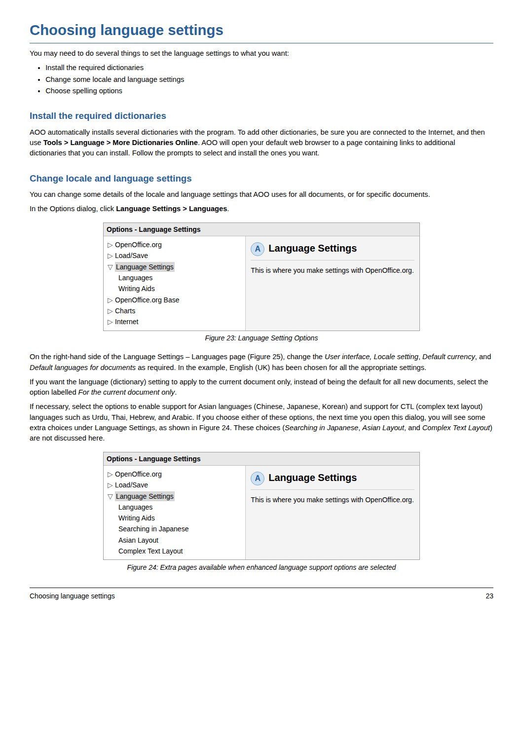Choosing language settings
You may need to do several things to set the language settings to what you want:
Install the required dictionaries
Change some locale and language settings
Choose spelling options
Install the required dictionaries
AOO automatically installs several dictionaries with the program. To add other dictionaries, be sure you are connected to the Internet, and then use Tools > Language > More Dictionaries Online. AOO will open your default web browser to a page containing links to additional dictionaries that you can install. Follow the prompts to select and install the ones you want.
Change locale and language settings
You can change some details of the locale and language settings that AOO uses for all documents, or for specific documents.
In the Options dialog, click Language Settings > Languages.
Options - Language Settings
▷OpenOffice.org
▷Load/Save
▽Language Settings
Languages
Writing Aids
▷OpenOffice.org Base
▷Charts
▷Internet
ALanguage Settings
This is where you make settings with OpenOffice.org.
Figure 23: Language Setting Options
On the right-hand side of the Language Settings – Languages page (Figure 25), change the User interface, Locale setting, Default currency, and Default languages for documents as required. In the example, English (UK) has been chosen for all the appropriate settings.
If you want the language (dictionary) setting to apply to the current document only, instead of being the default for all new documents, select the option labelled For the current document only.
If necessary, select the options to enable support for Asian languages (Chinese, Japanese, Korean) and support for CTL (complex text layout) languages such as Urdu, Thai, Hebrew, and Arabic. If you choose either of these options, the next time you open this dialog, you will see some extra choices under Language Settings, as shown in Figure 24. These choices (Searching in Japanese, Asian Layout, and Complex Text Layout) are not discussed here.
Options - Language Settings
▷OpenOffice.org
▷Load/Save
▽Language Settings
Languages
Writing Aids
Searching in Japanese
Asian Layout
Complex Text Layout
ALanguage Settings
This is where you make settings with OpenOffice.org.
Figure 24: Extra pages available when enhanced language support options are selected
Choosing language settings 23